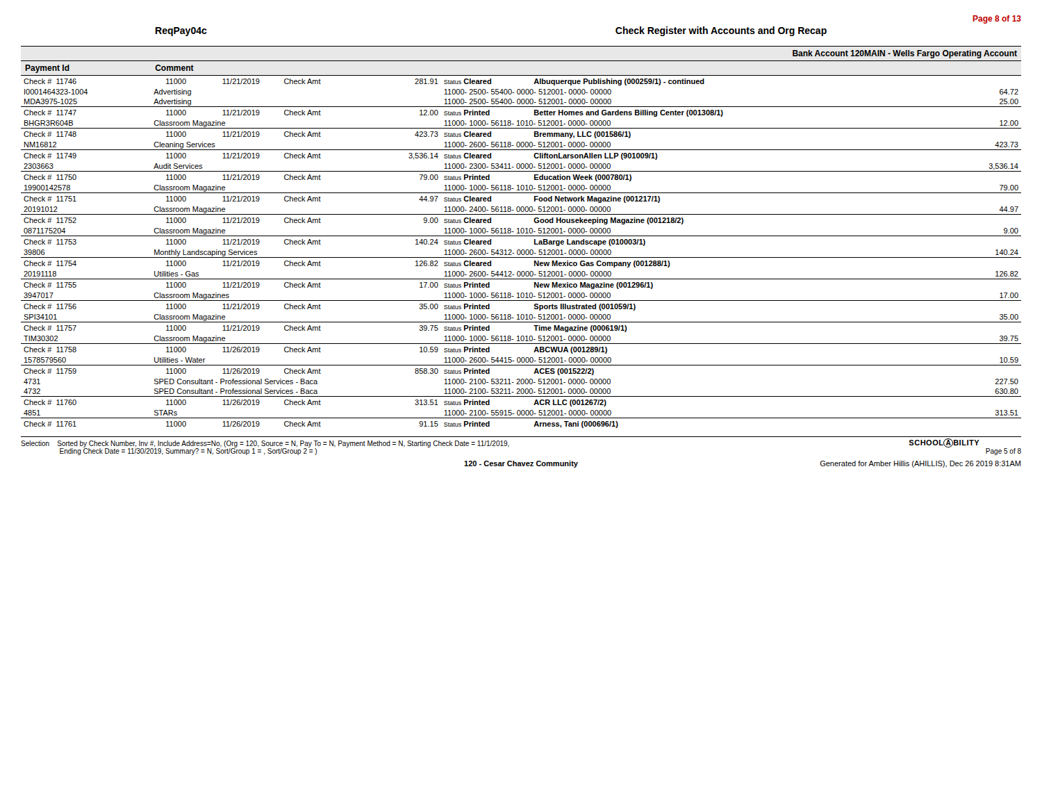Page 8 of 13
ReqPay04c
Check Register with Accounts and Org Recap
| Bank Account 120MAIN - Wells Fargo Operating Account |
| Payment Id | Comment | | | | | |
| Check # 11746 | 11000 | 11/21/2019 | Check Amt | 281.91 | Status Cleared | Albuquerque Publishing (000259/1) - continued |
| I0001464323-1004 | Advertising | | | 11000- 2500- 55400- 0000- 512001- 0000- 00000 | 64.72 |
| MDA3975-1025 | Advertising | | | 11000- 2500- 55400- 0000- 512001- 0000- 00000 | 25.00 |
| Check # 11747 | 11000 | 11/21/2019 | Check Amt | 12.00 | Status Printed | Better Homes and Gardens Billing Center (001308/1) |
| BHGR3R604B | Classroom Magazine | | | 11000- 1000- 56118- 1010- 512001- 0000- 00000 | 12.00 |
| Check # 11748 | 11000 | 11/21/2019 | Check Amt | 423.73 | Status Cleared | Bremmany, LLC (001586/1) |
| NM16812 | Cleaning Services | | | 11000- 2600- 56118- 0000- 512001- 0000- 00000 | 423.73 |
| Check # 11749 | 11000 | 11/21/2019 | Check Amt | 3,536.14 | Status Cleared | CliftonLarsonAllen LLP (901009/1) |
| 2303663 | Audit Services | | | 11000- 2300- 53411- 0000- 512001- 0000- 00000 | 3,536.14 |
| Check # 11750 | 11000 | 11/21/2019 | Check Amt | 79.00 | Status Printed | Education Week (000780/1) |
| 19900142578 | Classroom Magazine | | | 11000- 1000- 56118- 1010- 512001- 0000- 00000 | 79.00 |
| Check # 11751 | 11000 | 11/21/2019 | Check Amt | 44.97 | Status Cleared | Food Network Magazine (001217/1) |
| 20191012 | Classroom Magazine | | | 11000- 2400- 56118- 0000- 512001- 0000- 00000 | 44.97 |
| Check # 11752 | 11000 | 11/21/2019 | Check Amt | 9.00 | Status Cleared | Good Housekeeping Magazine (001218/2) |
| 0871175204 | Classroom Magazine | | | 11000- 1000- 56118- 1010- 512001- 0000- 00000 | 9.00 |
| Check # 11753 | 11000 | 11/21/2019 | Check Amt | 140.24 | Status Cleared | LaBarge Landscape (010003/1) |
| 39806 | Monthly Landscaping Services | | | 11000- 2600- 54312- 0000- 512001- 0000- 00000 | 140.24 |
| Check # 11754 | 11000 | 11/21/2019 | Check Amt | 126.82 | Status Cleared | New Mexico Gas Company (001288/1) |
| 20191118 | Utilities - Gas | | | 11000- 2600- 54412- 0000- 512001- 0000- 00000 | 126.82 |
| Check # 11755 | 11000 | 11/21/2019 | Check Amt | 17.00 | Status Printed | New Mexico Magazine (001296/1) |
| 3947017 | Classroom Magazines | | | 11000- 1000- 56118- 1010- 512001- 0000- 00000 | 17.00 |
| Check # 11756 | 11000 | 11/21/2019 | Check Amt | 35.00 | Status Printed | Sports Illustrated (001059/1) |
| SPI34101 | Classroom Magazine | | | 11000- 1000- 56118- 1010- 512001- 0000- 00000 | 35.00 |
| Check # 11757 | 11000 | 11/21/2019 | Check Amt | 39.75 | Status Printed | Time Magazine (000619/1) |
| TIM30302 | Classroom Magazine | | | 11000- 1000- 56118- 1010- 512001- 0000- 00000 | 39.75 |
| Check # 11758 | 11000 | 11/26/2019 | Check Amt | 10.59 | Status Printed | ABCWUA (001289/1) |
| 1578579560 | Utilities - Water | | | 11000- 2600- 54415- 0000- 512001- 0000- 00000 | 10.59 |
| Check # 11759 | 11000 | 11/26/2019 | Check Amt | 858.30 | Status Printed | ACES (001522/2) |
| 4731 | SPED Consultant - Professional Services - Baca | | 11000- 2100- 53211- 2000- 512001- 0000- 00000 | 227.50 |
| 4732 | SPED Consultant - Professional Services - Baca | | 11000- 2100- 53211- 2000- 512001- 0000- 00000 | 630.80 |
| Check # 11760 | 11000 | 11/26/2019 | Check Amt | 313.51 | Status Printed | ACR LLC (001267/2) |
| 4851 | STARs | | | 11000- 2100- 55915- 0000- 512001- 0000- 00000 | 313.51 |
| Check # 11761 | 11000 | 11/26/2019 | Check Amt | 91.15 | Status Printed | Arness, Tani (000696/1) |
Selection Sorted by Check Number, Inv #, Include Address=No, (Org = 120, Source = N, Pay To = N, Payment Method = N, Starting Check Date = 11/1/2019,
Ending Check Date = 11/30/2019, Summary? = N, Sort/Group 1 = , Sort/Group 2 = )
SCHOOLABILITY
Page 5 of 8
120 - Cesar Chavez Community
Generated for Amber Hillis (AHILLIS), Dec 26 2019 8:31AM